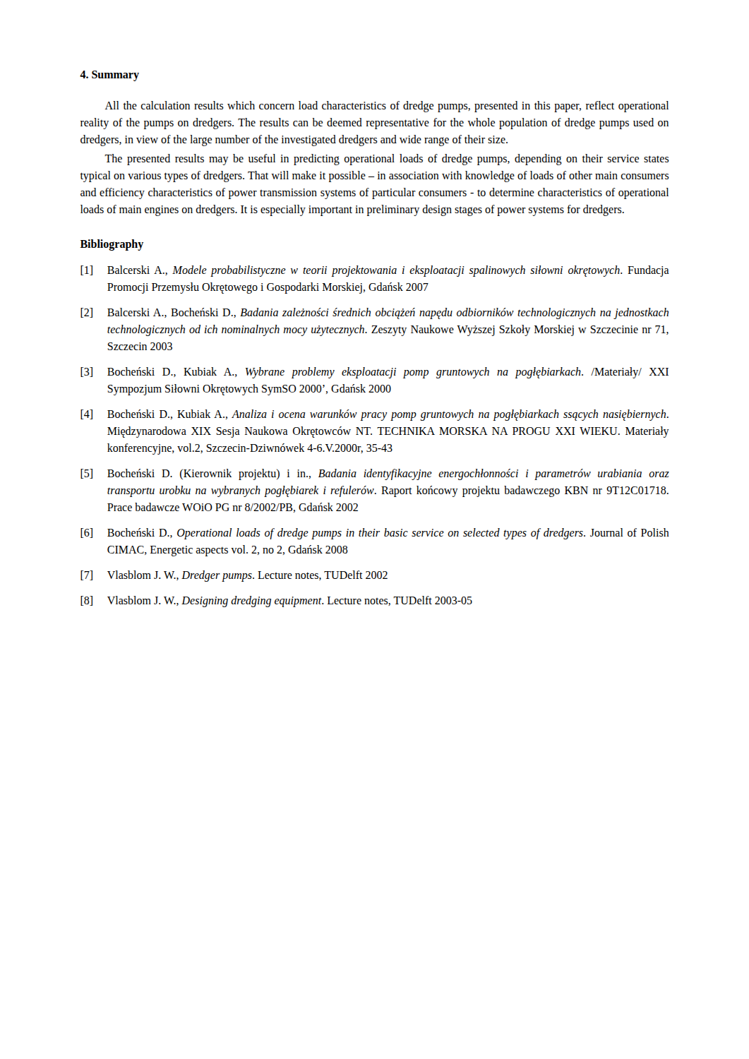4. Summary
All the calculation results which concern load characteristics of dredge pumps, presented in this paper, reflect operational reality of the pumps on dredgers. The results can be deemed representative for the whole population of dredge pumps used on dredgers, in view of the large number of the investigated dredgers and wide range of their size.
The presented results may be useful in predicting operational loads of dredge pumps, depending on their service states typical on various types of dredgers. That will make it possible – in association with knowledge of loads of other main consumers and efficiency characteristics of power transmission systems of particular consumers - to determine characteristics of operational loads of main engines on dredgers. It is especially important in preliminary design stages of power systems for dredgers.
Bibliography
[1] Balcerski A., Modele probabilistyczne w teorii projektowania i eksploatacji spalinowych siłowni okrętowych. Fundacja Promocji Przemysłu Okrętowego i Gospodarki Morskiej, Gdańsk 2007
[2] Balcerski A., Bocheński D., Badania zależności średnich obciążeń napędu odbiorników technologicznych na jednostkach technologicznych od ich nominalnych mocy użytecznych. Zeszyty Naukowe Wyższej Szkoły Morskiej w Szczecinie nr 71, Szczecin 2003
[3] Bocheński D., Kubiak A., Wybrane problemy eksploatacji pomp gruntowych na pogłębiarkach. /Materiały/ XXI Sympozjum Siłowni Okrętowych SymSO 2000’, Gdańsk 2000
[4] Bocheński D., Kubiak A., Analiza i ocena warunków pracy pomp gruntowych na pogłębiarkach ssących nasiębiernych. Międzynarodowa XIX Sesja Naukowa Okrętowców NT. TECHNIKA MORSKA NA PROGU XXI WIEKU. Materiały konferencyjne, vol.2, Szczecin-Dziwnówek 4-6.V.2000r, 35-43
[5] Bocheński D. (Kierownik projektu) i in., Badania identyfikacyjne energochłonności i parametrów urabiania oraz transportu urobku na wybranych pogłębiarek i refulerów. Raport końcowy projektu badawczego KBN nr 9T12C01718. Prace badawcze WOiO PG nr 8/2002/PB, Gdańsk 2002
[6] Bocheński D., Operational loads of dredge pumps in their basic service on selected types of dredgers. Journal of Polish CIMAC, Energetic aspects vol. 2, no 2, Gdańsk 2008
[7] Vlasblom J. W., Dredger pumps. Lecture notes, TUDelft 2002
[8] Vlasblom J. W., Designing dredging equipment. Lecture notes, TUDelft 2003-05